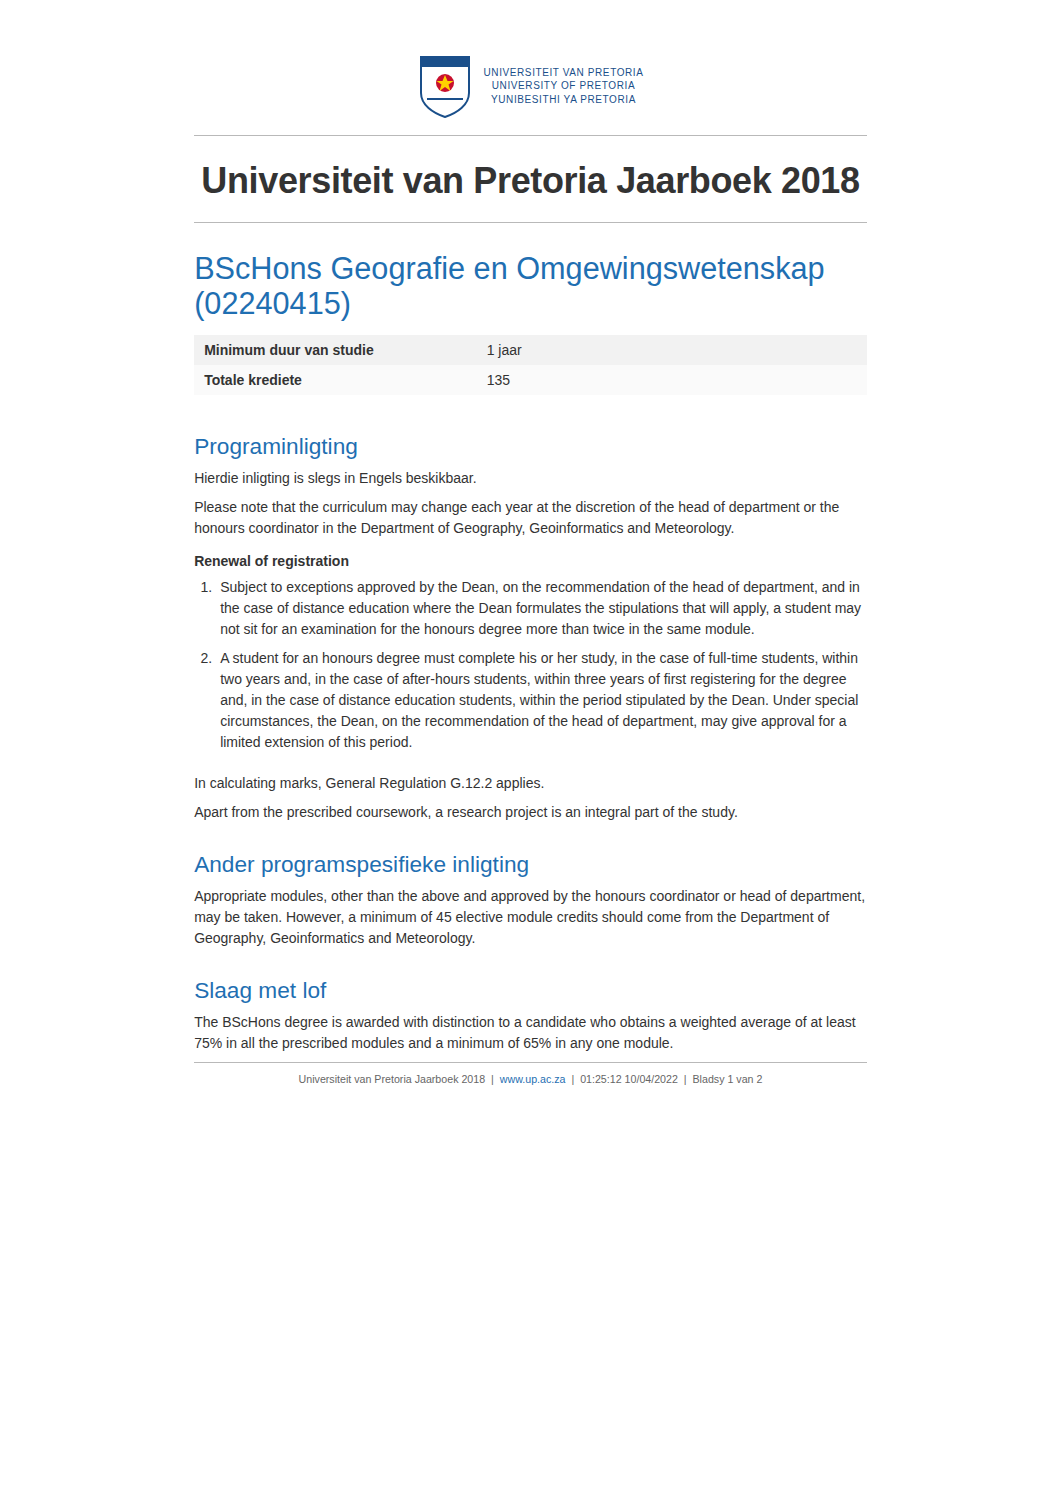UNIVERSITEIT VAN PRETORIA
UNIVERSITY OF PRETORIA
YUNIBESITHI YA PRETORIA
Universiteit van Pretoria Jaarboek 2018
BScHons Geografie en Omgewingswetenskap (02240415)
| Minimum duur van studie | 1 jaar |
| Totale krediete | 135 |
Programinligting
Hierdie inligting is slegs in Engels beskikbaar.
Please note that the curriculum may change each year at the discretion of the head of department or the honours coordinator in the Department of Geography, Geoinformatics and Meteorology.
Renewal of registration
Subject to exceptions approved by the Dean, on the recommendation of the head of department, and in the case of distance education where the Dean formulates the stipulations that will apply, a student may not sit for an examination for the honours degree more than twice in the same module.
A student for an honours degree must complete his or her study, in the case of full-time students, within two years and, in the case of after-hours students, within three years of first registering for the degree and, in the case of distance education students, within the period stipulated by the Dean. Under special circumstances, the Dean, on the recommendation of the head of department, may give approval for a limited extension of this period.
In calculating marks, General Regulation G.12.2 applies.
Apart from the prescribed coursework, a research project is an integral part of the study.
Ander programspesifieke inligting
Appropriate modules, other than the above and approved by the honours coordinator or head of department, may be taken. However, a minimum of 45 elective module credits should come from the Department of Geography, Geoinformatics and Meteorology.
Slaag met lof
The BScHons degree is awarded with distinction to a candidate who obtains a weighted average of at least 75% in all the prescribed modules and a minimum of 65% in any one module.
Universiteit van Pretoria Jaarboek 2018 | www.up.ac.za | 01:25:12 10/04/2022 | Bladsy 1 van 2